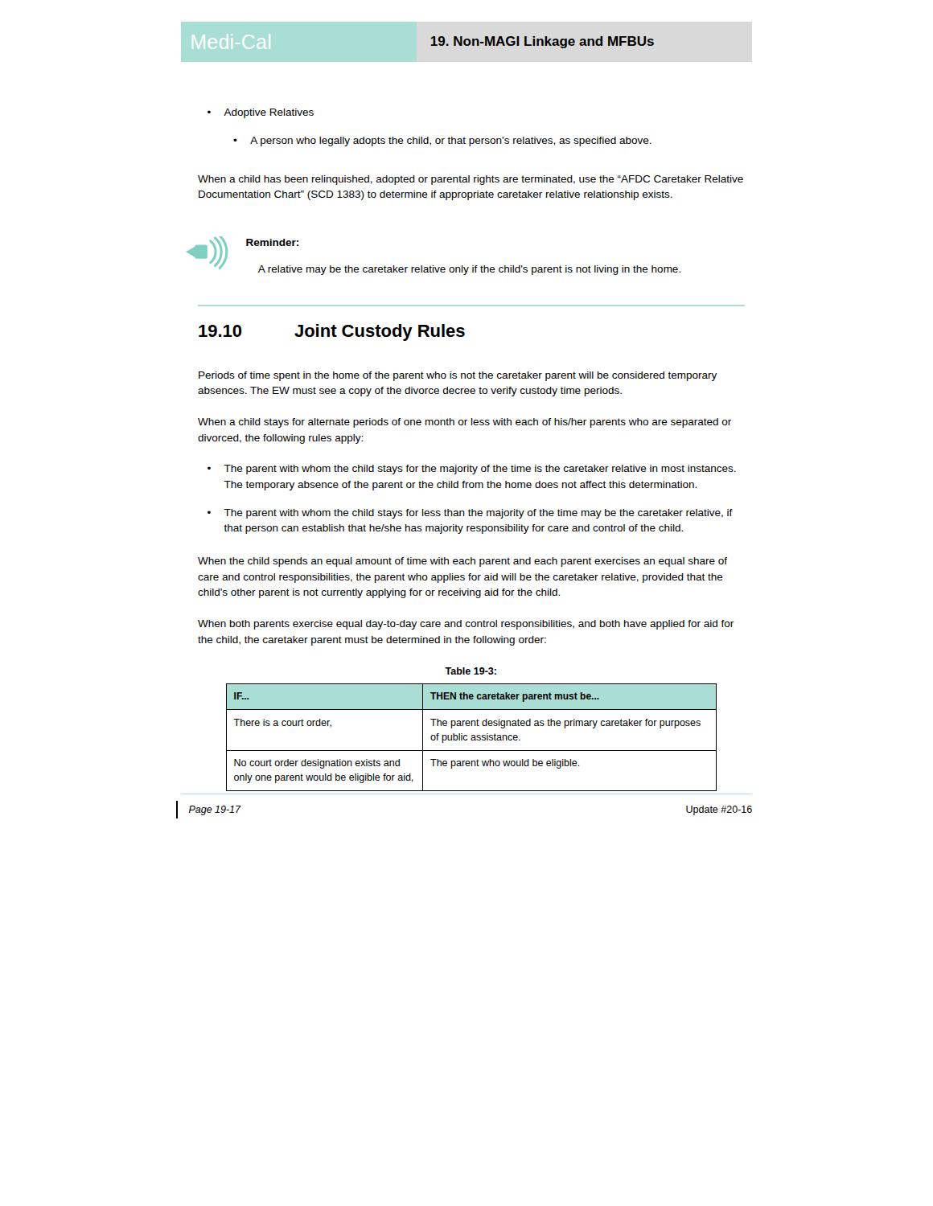Medi-Cal
19. Non-MAGI Linkage and MFBUs
Adoptive Relatives
A person who legally adopts the child, or that person's relatives, as specified above.
When a child has been relinquished, adopted or parental rights are terminated, use the “AFDC Caretaker Relative Documentation Chart” (SCD 1383) to determine if appropriate caretaker relative relationship exists.
Reminder: A relative may be the caretaker relative only if the child's parent is not living in the home.
19.10 Joint Custody Rules
Periods of time spent in the home of the parent who is not the caretaker parent will be considered temporary absences. The EW must see a copy of the divorce decree to verify custody time periods.
When a child stays for alternate periods of one month or less with each of his/her parents who are separated or divorced, the following rules apply:
The parent with whom the child stays for the majority of the time is the caretaker relative in most instances. The temporary absence of the parent or the child from the home does not affect this determination.
The parent with whom the child stays for less than the majority of the time may be the caretaker relative, if that person can establish that he/she has majority responsibility for care and control of the child.
When the child spends an equal amount of time with each parent and each parent exercises an equal share of care and control responsibilities, the parent who applies for aid will be the caretaker relative, provided that the child's other parent is not currently applying for or receiving aid for the child.
When both parents exercise equal day-to-day care and control responsibilities, and both have applied for aid for the child, the caretaker parent must be determined in the following order:
Table 19-3:
| IF... | THEN the caretaker parent must be... |
| --- | --- |
| There is a court order, | The parent designated as the primary caretaker for purposes of public assistance. |
| No court order designation exists and only one parent would be eligible for aid, | The parent who would be eligible. |
Page 19-17
Update #20-16